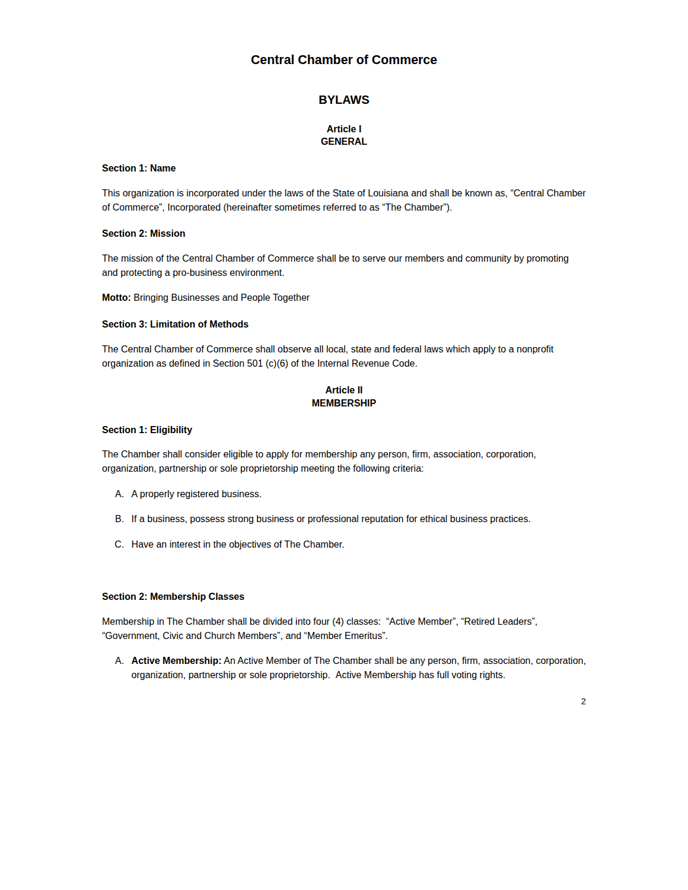Central Chamber of Commerce
BYLAWS
Article I
GENERAL
Section 1: Name
This organization is incorporated under the laws of the State of Louisiana and shall be known as, “Central Chamber of Commerce”, Incorporated (hereinafter sometimes referred to as “The Chamber”).
Section 2: Mission
The mission of the Central Chamber of Commerce shall be to serve our members and community by promoting and protecting a pro-business environment.
Motto: Bringing Businesses and People Together
Section 3: Limitation of Methods
The Central Chamber of Commerce shall observe all local, state and federal laws which apply to a nonprofit organization as defined in Section 501 (c)(6) of the Internal Revenue Code.
Article II
MEMBERSHIP
Section 1: Eligibility
The Chamber shall consider eligible to apply for membership any person, firm, association, corporation, organization, partnership or sole proprietorship meeting the following criteria:
A properly registered business.
If a business, possess strong business or professional reputation for ethical business practices.
Have an interest in the objectives of The Chamber.
Section 2: Membership Classes
Membership in The Chamber shall be divided into four (4) classes: “Active Member”, “Retired Leaders”, “Government, Civic and Church Members”, and “Member Emeritus”.
Active Membership: An Active Member of The Chamber shall be any person, firm, association, corporation, organization, partnership or sole proprietorship. Active Membership has full voting rights.
2